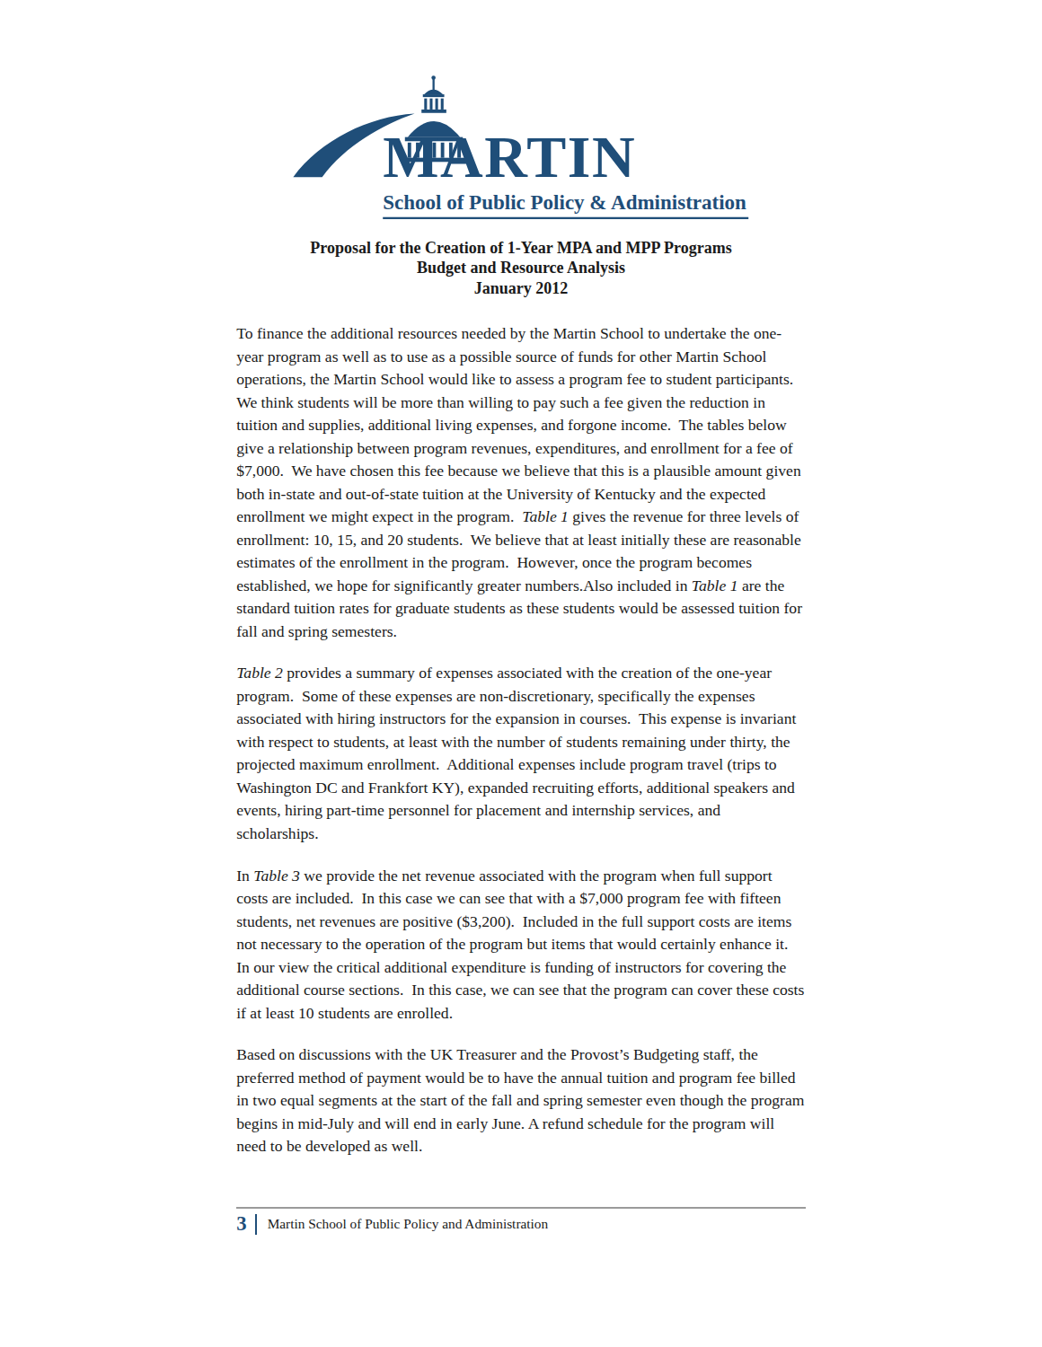MARTIN School of Public Policy & Administration
Proposal for the Creation of 1-Year MPA and MPP Programs
Budget and Resource Analysis
January 2012
To finance the additional resources needed by the Martin School to undertake the one-year program as well as to use as a possible source of funds for other Martin School operations, the Martin School would like to assess a program fee to student participants. We think students will be more than willing to pay such a fee given the reduction in tuition and supplies, additional living expenses, and forgone income. The tables below give a relationship between program revenues, expenditures, and enrollment for a fee of $7,000. We have chosen this fee because we believe that this is a plausible amount given both in-state and out-of-state tuition at the University of Kentucky and the expected enrollment we might expect in the program. Table 1 gives the revenue for three levels of enrollment: 10, 15, and 20 students. We believe that at least initially these are reasonable estimates of the enrollment in the program. However, once the program becomes established, we hope for significantly greater numbers.Also included in Table 1 are the standard tuition rates for graduate students as these students would be assessed tuition for fall and spring semesters.
Table 2 provides a summary of expenses associated with the creation of the one-year program. Some of these expenses are non-discretionary, specifically the expenses associated with hiring instructors for the expansion in courses. This expense is invariant with respect to students, at least with the number of students remaining under thirty, the projected maximum enrollment. Additional expenses include program travel (trips to Washington DC and Frankfort KY), expanded recruiting efforts, additional speakers and events, hiring part-time personnel for placement and internship services, and scholarships.
In Table 3 we provide the net revenue associated with the program when full support costs are included. In this case we can see that with a $7,000 program fee with fifteen students, net revenues are positive ($3,200). Included in the full support costs are items not necessary to the operation of the program but items that would certainly enhance it. In our view the critical additional expenditure is funding of instructors for covering the additional course sections. In this case, we can see that the program can cover these costs if at least 10 students are enrolled.
Based on discussions with the UK Treasurer and the Provost’s Budgeting staff, the preferred method of payment would be to have the annual tuition and program fee billed in two equal segments at the start of the fall and spring semester even though the program begins in mid-July and will end in early June. A refund schedule for the program will need to be developed as well.
3
Martin School of Public Policy and Administration